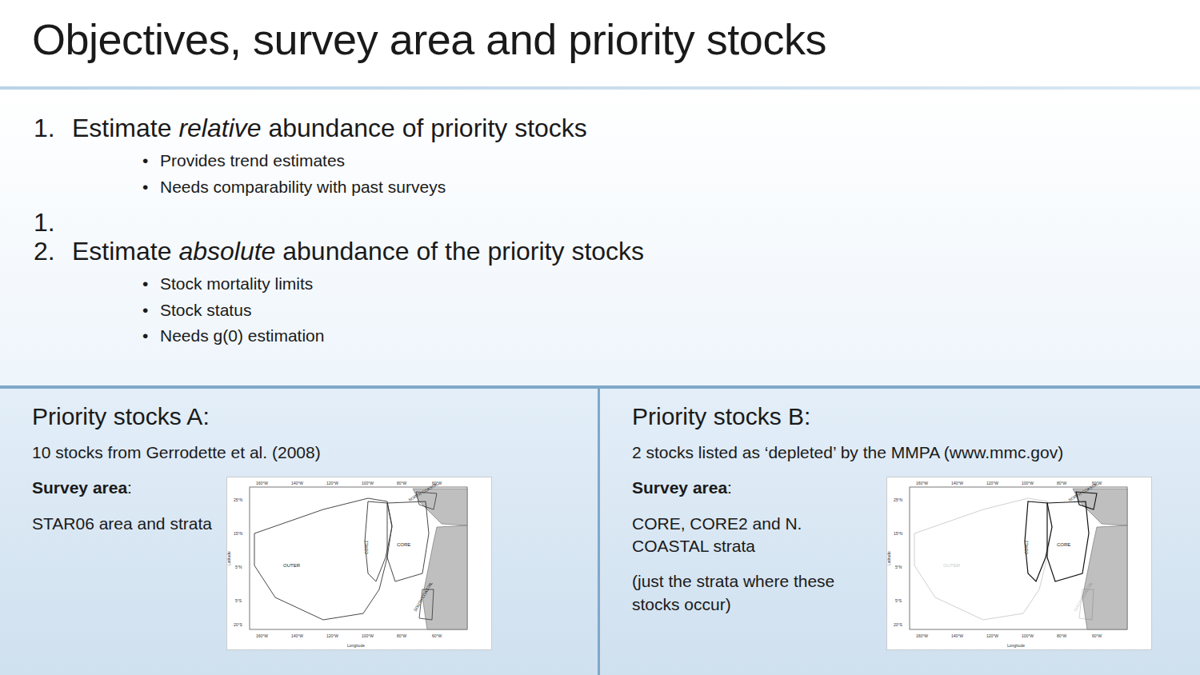Objectives, survey area and priority stocks
Estimate relative abundance of priority stocks
Provides trend estimates
Needs comparability with past surveys
Estimate absolute abundance of the priority stocks
Stock mortality limits
Stock status
Needs g(0) estimation
Priority stocks A:
10 stocks from Gerrodette et al. (2008)
Survey area:
STAR06 area and strata
160°W 140°W 120°W 100°W 80°W 60°W 25°N 15°N 5°N 5°S 20°S 160°W 140°W 120°W 100°W 80°W 60°W Longitude Latitude OUTER CORE2 CORE NORTH COASTAL SOUTH COASTAL
Priority stocks B:
2 stocks listed as ‘depleted’ by the MMPA (www.mmc.gov)
Survey area:
CORE, CORE2 and N. COASTAL strata
(just the strata where these stocks occur)
160°W 140°W 120°W 100°W 80°W 60°W 25°N 15°N 5°N 5°S 20°S 160°W 140°W 120°W 100°W 80°W 60°W Longitude Latitude OUTER SOUTH COASTAL CORE2 CORE NORTH COASTAL